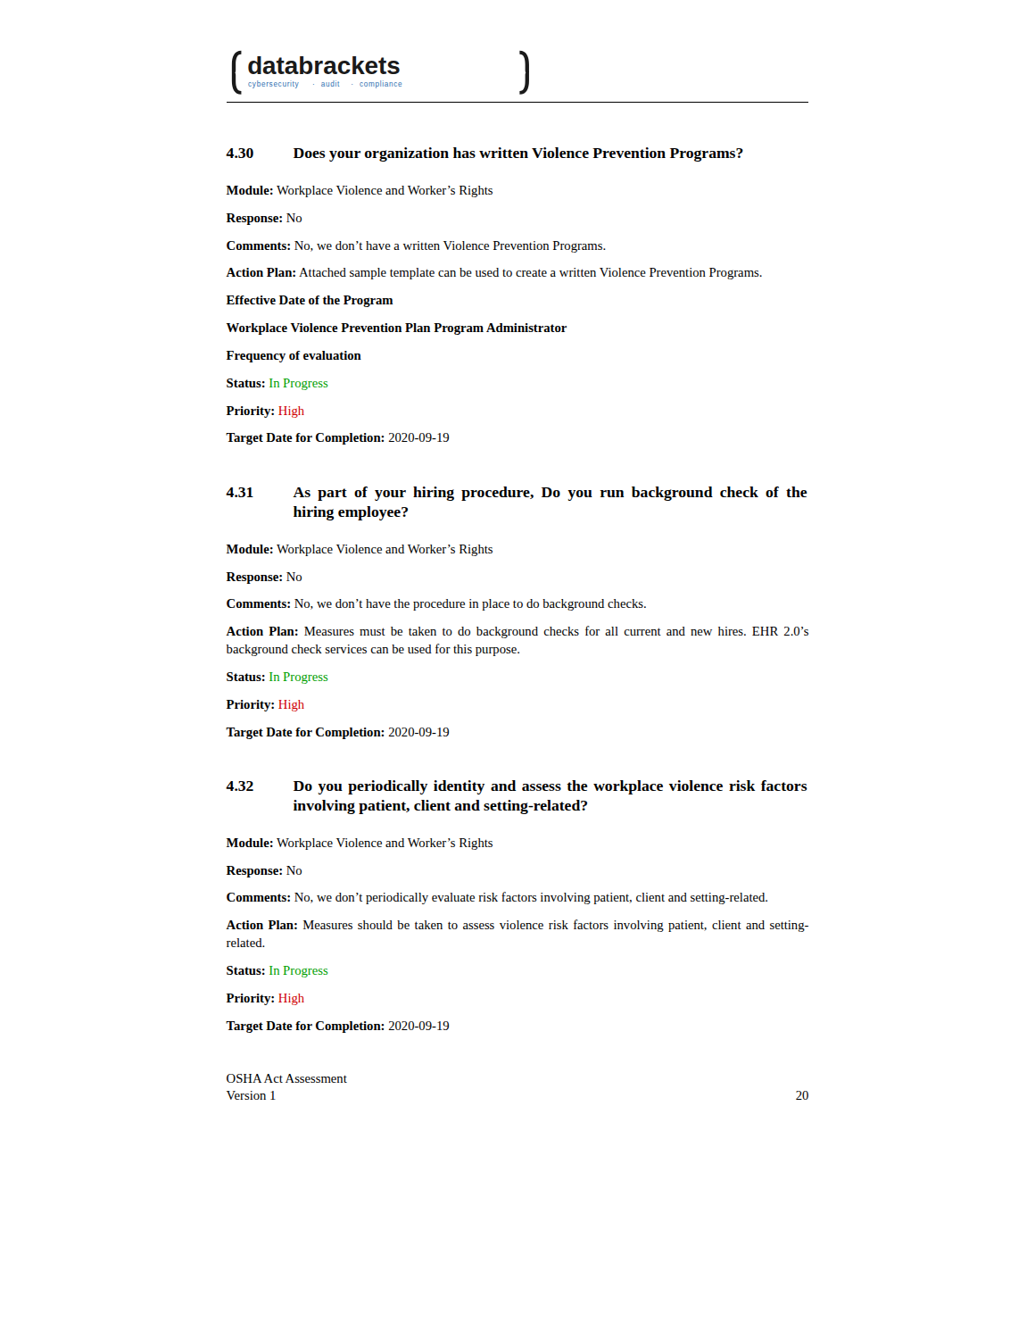databrackets cybersecurity · audit · compliance
4.30 Does your organization has written Violence Prevention Programs?
Module: Workplace Violence and Worker’s Rights
Response: No
Comments: No, we don’t have a written Violence Prevention Programs.
Action Plan: Attached sample template can be used to create a written Violence Prevention Programs.
Effective Date of the Program
Workplace Violence Prevention Plan Program Administrator
Frequency of evaluation
Status: In Progress
Priority: High
Target Date for Completion: 2020-09-19
4.31 As part of your hiring procedure, Do you run background check of the hiring employee?
Module: Workplace Violence and Worker’s Rights
Response: No
Comments: No, we don’t have the procedure in place to do background checks.
Action Plan: Measures must be taken to do background checks for all current and new hires. EHR 2.0’s background check services can be used for this purpose.
Status: In Progress
Priority: High
Target Date for Completion: 2020-09-19
4.32 Do you periodically identity and assess the workplace violence risk factors involving patient, client and setting-related?
Module: Workplace Violence and Worker’s Rights
Response: No
Comments: No, we don’t periodically evaluate risk factors involving patient, client and setting-related.
Action Plan: Measures should be taken to assess violence risk factors involving patient, client and setting-related.
Status: In Progress
Priority: High
Target Date for Completion: 2020-09-19
OSHA Act Assessment
Version 1
20